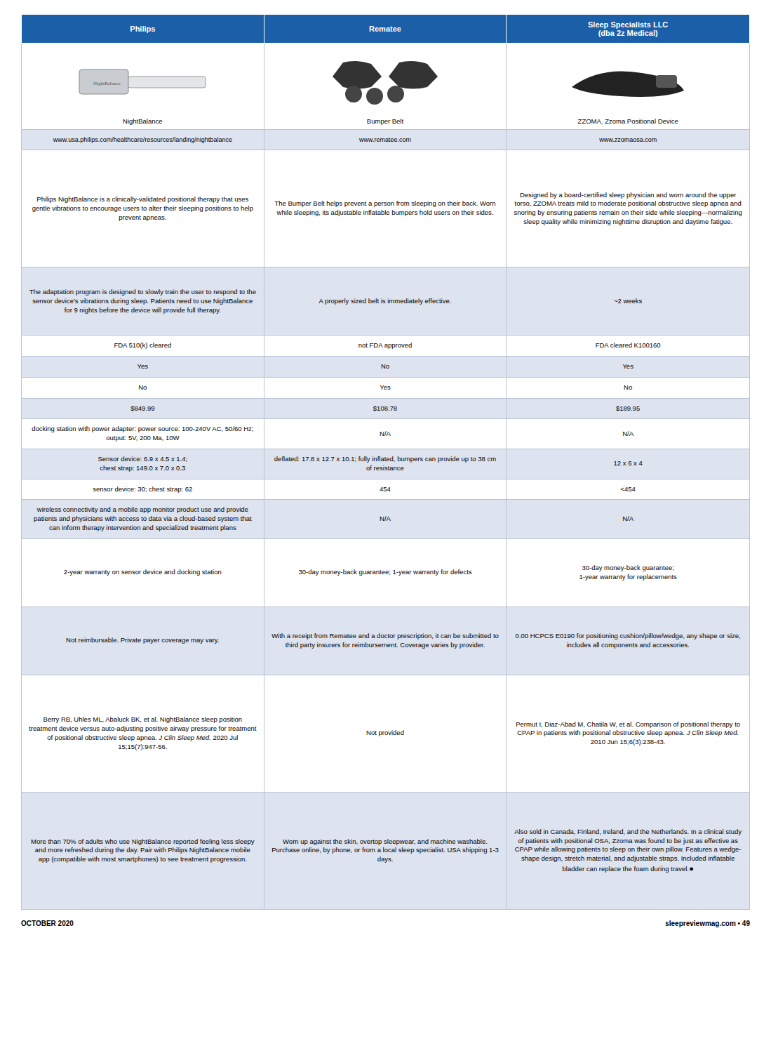| Philips | Rematee | Sleep Specialists LLC (dba 2z Medical) |
| --- | --- | --- |
| NightBalance | Bumper Belt | ZZOMA, Zzoma Positional Device |
| www.usa.philips.com/healthcare/resources/landing/nightbalance | www.rematee.com | www.zzomaosa.com |
| Philips NightBalance is a clinically-validated positional therapy that uses gentle vibrations to encourage users to alter their sleeping positions to help prevent apneas. | The Bumper Belt helps prevent a person from sleeping on their back. Worn while sleeping, its adjustable inflatable bumpers hold users on their sides. | Designed by a board-certified sleep physician and worn around the upper torso, ZZOMA treats mild to moderate positional obstructive sleep apnea and snoring by ensuring patients remain on their side while sleeping—normalizing sleep quality while minimizing nighttime disruption and daytime fatigue. |
| The adaptation program is designed to slowly train the user to respond to the sensor device’s vibrations during sleep. Patients need to use NightBalance for 9 nights before the device will provide full therapy. | A properly sized belt is immediately effective. | ~2 weeks |
| FDA 510(k) cleared | not FDA approved | FDA cleared K100160 |
| Yes | No | Yes |
| No | Yes | No |
| $849.99 | $108.78 | $189.95 |
| docking station with power adapter: power source: 100-240V AC, 50/60 Hz; output: 5V, 200 Ma, 10W | N/A | N/A |
| Sensor device: 6.9 x 4.5 x 1.4; chest strap: 149.0 x 7.0 x 0.3 | deflated: 17.8 x 12.7 x 10.1; fully inflated, bumpers can provide up to 38 cm of resistance | 12 x 6 x 4 |
| sensor device: 30; chest strap: 62 | 454 | <454 |
| wireless connectivity and a mobile app monitor product use and provide patients and physicians with access to data via a cloud-based system that can inform therapy intervention and specialized treatment plans | N/A | N/A |
| 2-year warranty on sensor device and docking station | 30-day money-back guarantee; 1-year warranty for defects | 30-day money-back guarantee; 1-year warranty for replacements |
| Not reimbursable. Private payer coverage may vary. | With a receipt from Rematee and a doctor prescription, it can be submitted to third party insurers for reimbursement. Coverage varies by provider. | 0.00 HCPCS E0190 for positioning cushion/pillow/wedge, any shape or size, includes all components and accessories. |
| Berry RB, Uhles ML, Abaluck BK, et al. NightBalance sleep position treatment device versus auto-adjusting positive airway pressure for treatment of positional obstructive sleep apnea. J Clin Sleep Med. 2020 Jul 15;15(7):947-56. | Not provided | Permut I, Diaz-Abad M, Chatila W, et al. Comparison of positional therapy to CPAP in patients with positional obstructive sleep apnea. J Clin Sleep Med. 2010 Jun 15;6(3):238-43. |
| More than 70% of adults who use NightBalance reported feeling less sleepy and more refreshed during the day. Pair with Philips NightBalance mobile app (compatible with most smartphones) to see treatment progression. | Worn up against the skin, overtop sleepwear, and machine washable. Purchase online, by phone, or from a local sleep specialist. USA shipping 1-3 days. | Also sold in Canada, Finland, Ireland, and the Netherlands. In a clinical study of patients with positional OSA, Zzoma was found to be just as effective as CPAP while allowing patients to sleep on their own pillow. Features a wedge-shape design, stretch material, and adjustable straps. Included inflatable bladder can replace the foam during travel. ● |
OCTOBER 2020
sleepreviewmag.com • 49